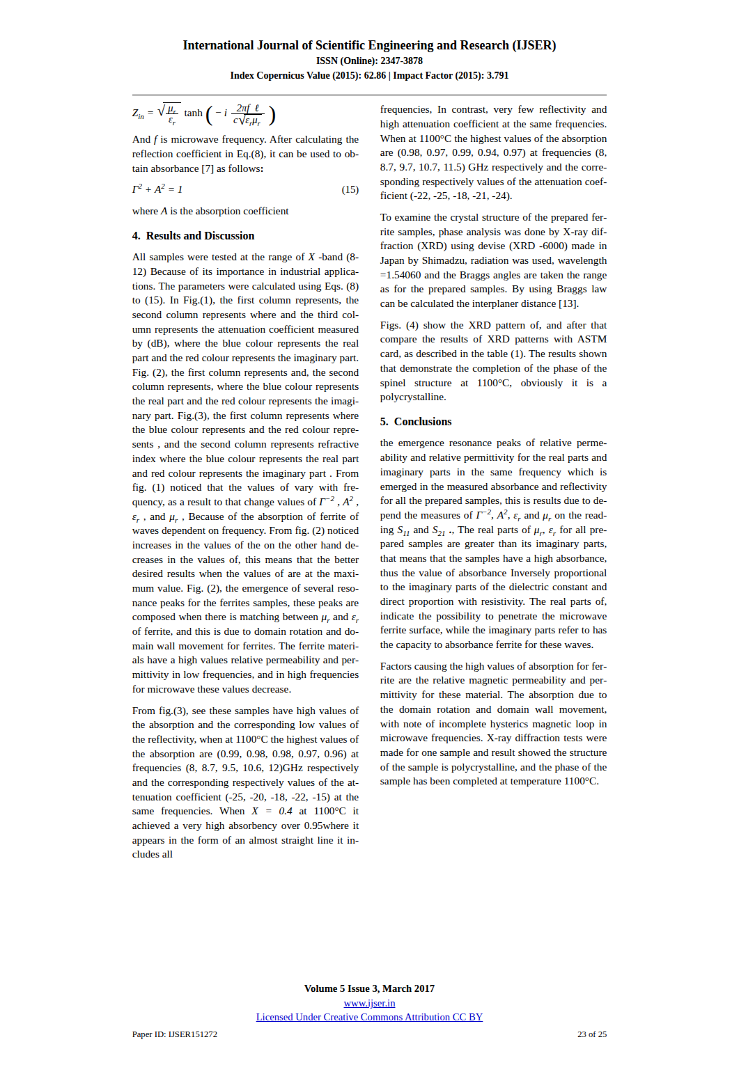International Journal of Scientific Engineering and Research (IJSER)
ISSN (Online): 2347-3878
Index Copernicus Value (2015): 62.86 | Impact Factor (2015): 3.791
Zin = μr εr tanh ( − i 2πf ℓ cεrμr )
And f is microwave frequency. After calculating the reflection coefficient in Eq.(8), it can be used to obtain absorbance [7] as follows:
Γ2 + A2 = 1 (15)
where A is the absorption coefficient
4. Results and Discussion
All samples were tested at the range of X -band (8-12) Because of its importance in industrial applications. The parameters were calculated using Eqs. (8) to (15). In Fig.(1), the first column represents, the second column represents where and the third column represents the attenuation coefficient measured by (dB), where the blue colour represents the real part and the red colour represents the imaginary part. Fig. (2), the first column represents and, the second column represents, where the blue colour represents the real part and the red colour represents the imaginary part. Fig.(3), the first column represents where the blue colour represents and the red colour represents , and the second column represents refractive index where the blue colour represents the real part and red colour represents the imaginary part . From fig. (1) noticed that the values of vary with frequency, as a result to that change values of Γ−2 , A2 , εr , and μr , Because of the absorption of ferrite of waves dependent on frequency. From fig. (2) noticed increases in the values of the on the other hand decreases in the values of, this means that the better desired results when the values of are at the maximum value. Fig. (2), the emergence of several resonance peaks for the ferrites samples, these peaks are composed when there is matching between μr and εr of ferrite, and this is due to domain rotation and domain wall movement for ferrites. The ferrite materials have a high values relative permeability and permittivity in low frequencies, and in high frequencies for microwave these values decrease.
From fig.(3), see these samples have high values of the absorption and the corresponding low values of the reflectivity, when at 1100°C the highest values of the absorption are (0.99, 0.98, 0.98, 0.97, 0.96) at frequencies (8, 8.7, 9.5, 10.6, 12)GHz respectively and the corresponding respectively values of the attenuation coefficient (-25, -20, -18, -22, -15) at the same frequencies. When X = 0.4 at 1100°C it achieved a very high absorbency over 0.95where it appears in the form of an almost straight line it includes all
frequencies, In contrast, very few reflectivity and high attenuation coefficient at the same frequencies. When at 1100°C the highest values of the absorption are (0.98, 0.97, 0.99, 0.94, 0.97) at frequencies (8, 8.7, 9.7, 10.7, 11.5) GHz respectively and the corresponding respectively values of the attenuation coefficient (-22, -25, -18, -21, -24).
To examine the crystal structure of the prepared ferrite samples, phase analysis was done by X-ray diffraction (XRD) using devise (XRD -6000) made in Japan by Shimadzu, radiation was used, wavelength =1.54060 and the Braggs angles are taken the range as for the prepared samples. By using Braggs law can be calculated the interplaner distance [13].
Figs. (4) show the XRD pattern of, and after that compare the results of XRD patterns with ASTM card, as described in the table (1). The results shown that demonstrate the completion of the phase of the spinel structure at 1100°C, obviously it is a polycrystalline.
5. Conclusions
the emergence resonance peaks of relative permeability and relative permittivity for the real parts and imaginary parts in the same frequency which is emerged in the measured absorbance and reflectivity for all the prepared samples, this is results due to depend the measures of Γ−2, A2, εr and μr on the reading S11 and S21 ., The real parts of μr, εr for all prepared samples are greater than its imaginary parts, that means that the samples have a high absorbance, thus the value of absorbance Inversely proportional to the imaginary parts of the dielectric constant and direct proportion with resistivity. The real parts of, indicate the possibility to penetrate the microwave ferrite surface, while the imaginary parts refer to has the capacity to absorbance ferrite for these waves.
Factors causing the high values of absorption for ferrite are the relative magnetic permeability and permittivity for these material. The absorption due to the domain rotation and domain wall movement, with note of incomplete hysterics magnetic loop in microwave frequencies. X-ray diffraction tests were made for one sample and result showed the structure of the sample is polycrystalline, and the phase of the sample has been completed at temperature 1100°C.
Volume 5 Issue 3, March 2017
www.ijser.in
Licensed Under Creative Commons Attribution CC BY
Paper ID: IJSER151272 23 of 25